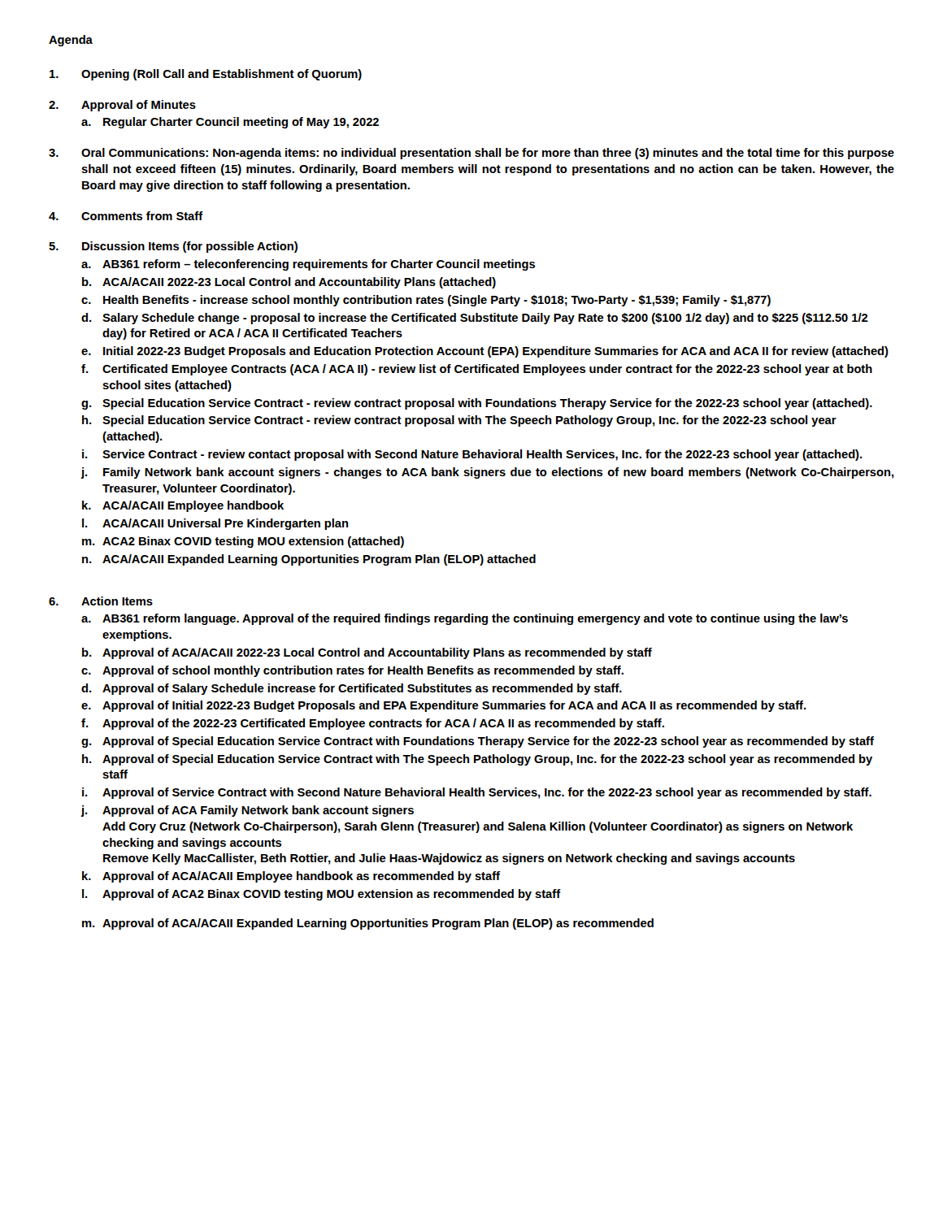Agenda
1.
Opening (Roll Call and Establishment of Quorum)
2.
Approval of Minutes
a.
Regular Charter Council meeting of May 19, 2022
3.
Oral Communications: Non-agenda items: no individual presentation shall be for more than three (3) minutes and the total time for this purpose shall not exceed fifteen (15) minutes. Ordinarily, Board members will not respond to presentations and no action can be taken. However, the Board may give direction to staff following a presentation.
4.
Comments from Staff
5.
Discussion Items (for possible Action)
a.
AB361 reform – teleconferencing requirements for Charter Council meetings
b.
ACA/ACAII 2022-23 Local Control and Accountability Plans (attached)
c.
Health Benefits - increase school monthly contribution rates (Single Party - $1018; Two-Party - $1,539; Family - $1,877)
d.
Salary Schedule change - proposal to increase the Certificated Substitute Daily Pay Rate to $200 ($100 1/2 day) and to $225 ($112.50 1/2 day) for Retired or ACA / ACA II Certificated Teachers
e.
Initial 2022-23 Budget Proposals and Education Protection Account (EPA) Expenditure Summaries for ACA and ACA II for review (attached)
f.
Certificated Employee Contracts (ACA / ACA II) - review list of Certificated Employees under contract for the 2022-23 school year at both school sites (attached)
g.
Special Education Service Contract - review contract proposal with Foundations Therapy Service for the 2022-23 school year (attached).
h.
Special Education Service Contract - review contract proposal with The Speech Pathology Group, Inc. for the 2022-23 school year (attached).
i.
Service Contract - review contact proposal with Second Nature Behavioral Health Services, Inc. for the 2022-23 school year (attached).
j.
Family Network bank account signers - changes to ACA bank signers due to elections of new board members (Network Co-Chairperson, Treasurer, Volunteer Coordinator).
k.
ACA/ACAII Employee handbook
l.
ACA/ACAII Universal Pre Kindergarten plan
m.
ACA2 Binax COVID testing MOU extension (attached)
n.
ACA/ACAII Expanded Learning Opportunities Program Plan (ELOP) attached
6.
Action Items
a.
AB361 reform language. Approval of the required findings regarding the continuing emergency and vote to continue using the law’s exemptions.
b.
Approval of ACA/ACAII 2022-23 Local Control and Accountability Plans as recommended by staff
c.
Approval of school monthly contribution rates for Health Benefits as recommended by staff.
d.
Approval of Salary Schedule increase for Certificated Substitutes as recommended by staff.
e.
Approval of Initial 2022-23 Budget Proposals and EPA Expenditure Summaries for ACA and ACA II as recommended by staff.
f.
Approval of the 2022-23 Certificated Employee contracts for ACA / ACA II as recommended by staff.
g.
Approval of Special Education Service Contract with Foundations Therapy Service for the 2022-23 school year as recommended by staff
h.
Approval of Special Education Service Contract with The Speech Pathology Group, Inc. for the 2022-23 school year as recommended by staff
i.
Approval of Service Contract with Second Nature Behavioral Health Services, Inc. for the 2022-23 school year as recommended by staff.
j.
Approval of ACA Family Network bank account signers
Add Cory Cruz (Network Co-Chairperson), Sarah Glenn (Treasurer) and Salena Killion (Volunteer Coordinator) as signers on Network checking and savings accounts
Remove Kelly MacCallister, Beth Rottier, and Julie Haas-Wajdowicz as signers on Network checking and savings accounts
k.
Approval of ACA/ACAII Employee handbook as recommended by staff
l.
Approval of ACA2 Binax COVID testing MOU extension as recommended by staff
m.
Approval of ACA/ACAII Expanded Learning Opportunities Program Plan (ELOP) as recommended